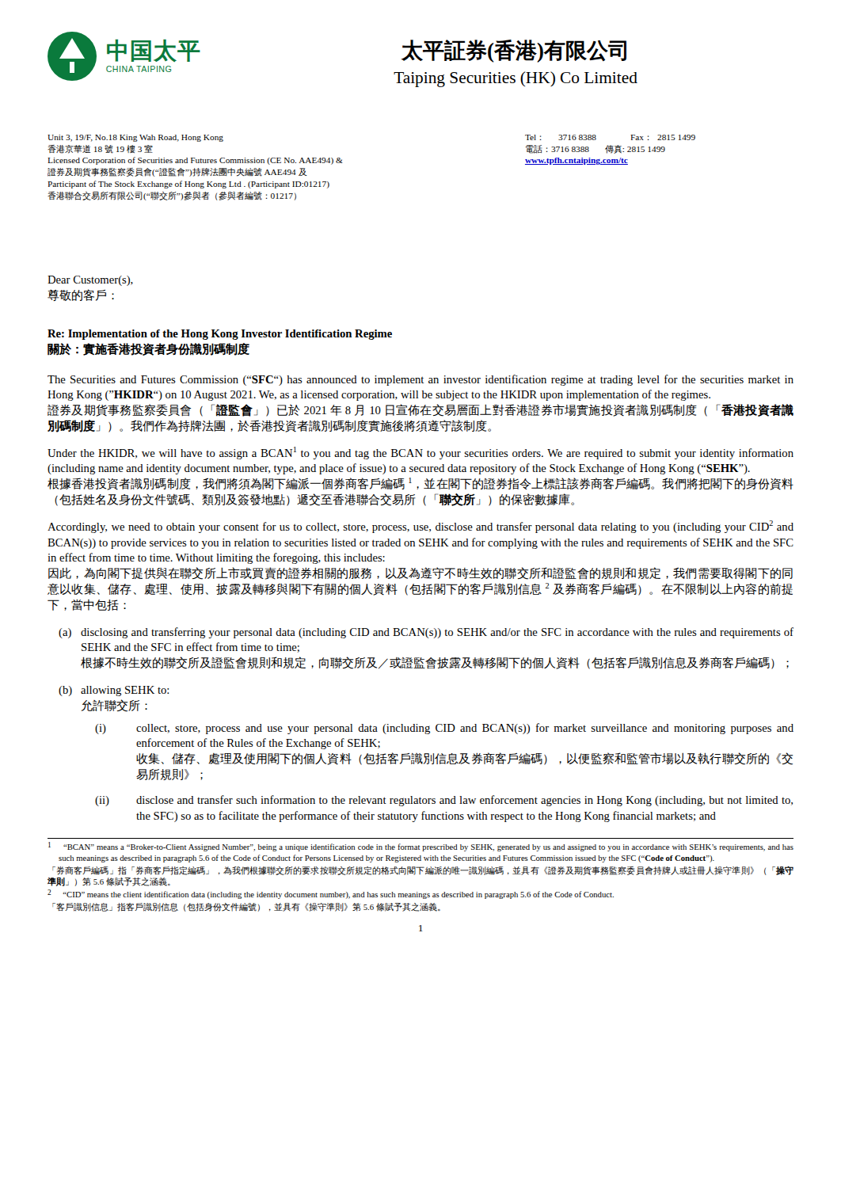中国太平 CHINA TAIPING
太平証券(香港) 有限公司
Taiping Securities (HK) Co Limited
Unit 3, 19/F, No.18 King Wah Road, Hong Kong
香港京華道 18 號 19 樓 3 室
Licensed Corporation of Securities and Futures Commission (CE No. AAE494) &
證券及期貨事務監察委員會(“證監會”)持牌法團中央編號 AAE494 及
Participant of The Stock Exchange of Hong Kong Ltd . (Participant ID:01217)
香港聯合交易所有限公司(“聯交所”)參與者（參與者編號：01217）
Tel：3716 8388 Fax：2815 1499
電話：3716 8388 傳真: 2815 1499
www.tpfh.cntaiping.com/tc
Dear Customer(s),
尊敬的客戶：
Re: Implementation of the Hong Kong Investor Identification Regime
關於：實施香港投資者身份識別碼制度
The Securities and Futures Commission (“SFC“) has announced to implement an investor identification regime at trading level for the securities market in Hong Kong (”HKIDR“) on 10 August 2021. We, as a licensed corporation, will be subject to the HKIDR upon implementation of the regimes.
證券及期貨事務監察委員會（「證監會」）已於 2021 年 8 月 10 日宣佈在交易層面上對香港證券市場實施投資者識別碼制度（「香港投資者識別碼制度」）。我們作為持牌法團，於香港投資者識別碼制度實施後將須遵守該制度。
Under the HKIDR, we will have to assign a BCAN1 to you and tag the BCAN to your securities orders. We are required to submit your identity information (including name and identity document number, type, and place of issue) to a secured data repository of the Stock Exchange of Hong Kong (“SEHK”).
根據香港投資者識別碼制度，我們將須為閣下編派一個券商客戶編碼 1，並在閣下的證券指令上標註該券商客戶編碼。我們將把閣下的身份資料（包括姓名及身份文件號碼、類別及簽發地點）遞交至香港聯合交易所（「聯交所」）的保密數據庫。
Accordingly, we need to obtain your consent for us to collect, store, process, use, disclose and transfer personal data relating to you (including your CID2 and BCAN(s)) to provide services to you in relation to securities listed or traded on SEHK and for complying with the rules and requirements of SEHK and the SFC in effect from time to time. Without limiting the foregoing, this includes:
因此，為向閣下提供與在聯交所上市或買賣的證券相關的服務，以及為遵守不時生效的聯交所和證監會的規則和規定，我們需要取得閣下的同意以收集、儲存、處理、使用、披露及轉移與閣下有關的個人資料（包括閣下的客戶識別信息 2 及券商客戶編碼）。在不限制以上內容的前提下，當中包括：
(a) disclosing and transferring your personal data (including CID and BCAN(s)) to SEHK and/or the SFC in accordance with the rules and requirements of SEHK and the SFC in effect from time to time;
根據不時生效的聯交所及證監會規則和規定，向聯交所及／或證監會披露及轉移閣下的個人資料（包括客戶識別信息及券商客戶編碼）；
(b) allowing SEHK to:
允許聯交所：
(i) collect, store, process and use your personal data (including CID and BCAN(s)) for market surveillance and monitoring purposes and enforcement of the Rules of the Exchange of SEHK;
收集、儲存、處理及使用閣下的個人資料（包括客戶識別信息及券商客戶編碼），以便監察和監管市場以及執行聯交所的《交易所規則》；
(ii) disclose and transfer such information to the relevant regulators and law enforcement agencies in Hong Kong (including, but not limited to, the SFC) so as to facilitate the performance of their statutory functions with respect to the Hong Kong financial markets; and
1 “BCAN” means a “Broker-to-Client Assigned Number”, being a unique identification code in the format prescribed by SEHK, generated by us and assigned to you in accordance with SEHK’s requirements, and has such meanings as described in paragraph 5.6 of the Code of Conduct for Persons Licensed by or Registered with the Securities and Futures Commission issued by the SFC (“Code of Conduct”).
「券商客戶編碼」指「券商客戶指定編碼」，為我們根據聯交所的要求按聯交所規定的格式向閣下編派的唯一識別編碼，並具有《證券及期貨事務監察委員會持牌人或註冊人操守準則》（「操守準則」）第 5.6 條賦予其之涵義。
2 “CID” means the client identification data (including the identity document number), and has such meanings as described in paragraph 5.6 of the Code of Conduct.
「客戶識別信息」指客戶識別信息（包括身份文件編號），並具有《操守準則》第 5.6 條賦予其之涵義。
1